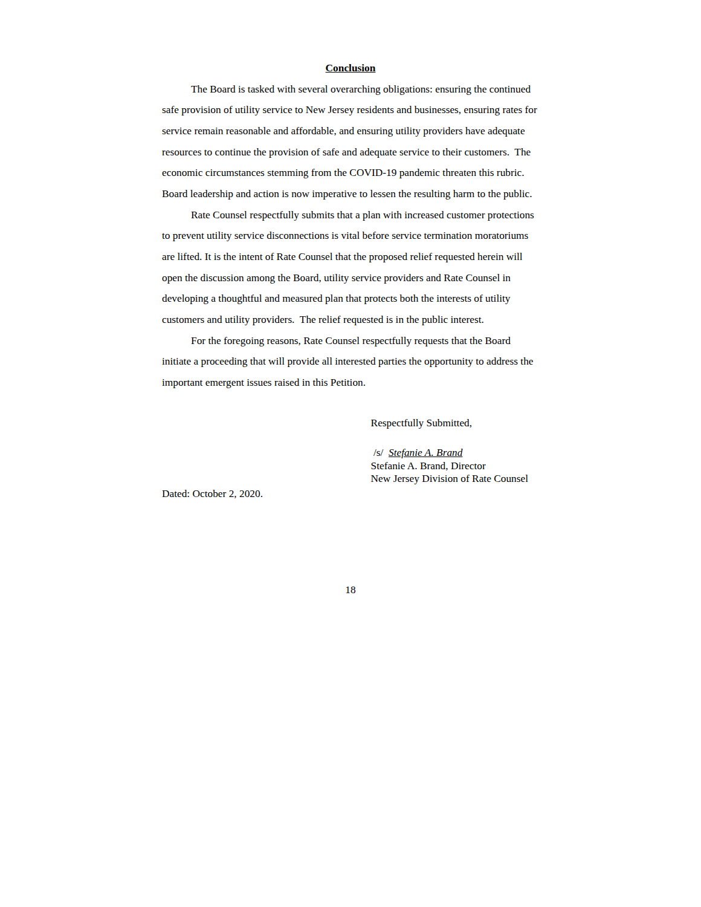Conclusion
The Board is tasked with several overarching obligations: ensuring the continued safe provision of utility service to New Jersey residents and businesses, ensuring rates for service remain reasonable and affordable, and ensuring utility providers have adequate resources to continue the provision of safe and adequate service to their customers. The economic circumstances stemming from the COVID-19 pandemic threaten this rubric. Board leadership and action is now imperative to lessen the resulting harm to the public.
Rate Counsel respectfully submits that a plan with increased customer protections to prevent utility service disconnections is vital before service termination moratoriums are lifted. It is the intent of Rate Counsel that the proposed relief requested herein will open the discussion among the Board, utility service providers and Rate Counsel in developing a thoughtful and measured plan that protects both the interests of utility customers and utility providers. The relief requested is in the public interest.
For the foregoing reasons, Rate Counsel respectfully requests that the Board initiate a proceeding that will provide all interested parties the opportunity to address the important emergent issues raised in this Petition.
Respectfully Submitted,
/s/ Stefanie A. Brand
Stefanie A. Brand, Director
New Jersey Division of Rate Counsel
Dated: October 2, 2020.
18